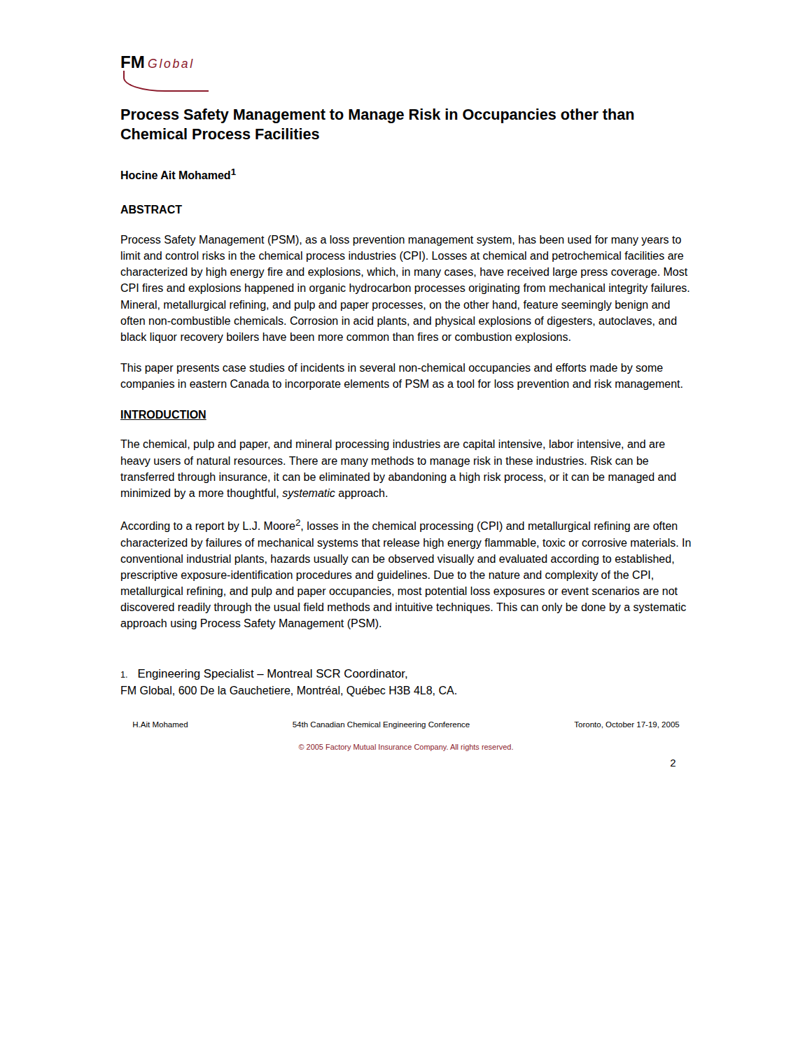FM Global
Process Safety Management to Manage Risk in Occupancies other than Chemical Process Facilities
Hocine Ait Mohamed1
ABSTRACT
Process Safety Management (PSM), as a loss prevention management system, has been used for many years to limit and control risks in the chemical process industries (CPI). Losses at chemical and petrochemical facilities are characterized by high energy fire and explosions, which, in many cases, have received large press coverage. Most CPI fires and explosions happened in organic hydrocarbon processes originating from mechanical integrity failures. Mineral, metallurgical refining, and pulp and paper processes, on the other hand, feature seemingly benign and often non-combustible chemicals. Corrosion in acid plants, and physical explosions of digesters, autoclaves, and black liquor recovery boilers have been more common than fires or combustion explosions.
This paper presents case studies of incidents in several non-chemical occupancies and efforts made by some companies in eastern Canada to incorporate elements of PSM as a tool for loss prevention and risk management.
INTRODUCTION
The chemical, pulp and paper, and mineral processing industries are capital intensive, labor intensive, and are heavy users of natural resources. There are many methods to manage risk in these industries. Risk can be transferred through insurance, it can be eliminated by abandoning a high risk process, or it can be managed and minimized by a more thoughtful, systematic approach.
According to a report by L.J. Moore2, losses in the chemical processing (CPI) and metallurgical refining are often characterized by failures of mechanical systems that release high energy flammable, toxic or corrosive materials. In conventional industrial plants, hazards usually can be observed visually and evaluated according to established, prescriptive exposure-identification procedures and guidelines. Due to the nature and complexity of the CPI, metallurgical refining, and pulp and paper occupancies, most potential loss exposures or event scenarios are not discovered readily through the usual field methods and intuitive techniques. This can only be done by a systematic approach using Process Safety Management (PSM).
1. Engineering Specialist – Montreal SCR Coordinator,
FM Global, 600 De la Gauchetiere, Montréal, Québec H3B 4L8, CA.
H.Ait Mohamed 54th Canadian Chemical Engineering Conference Toronto, October 17-19, 2005
© 2005 Factory Mutual Insurance Company. All rights reserved.
2